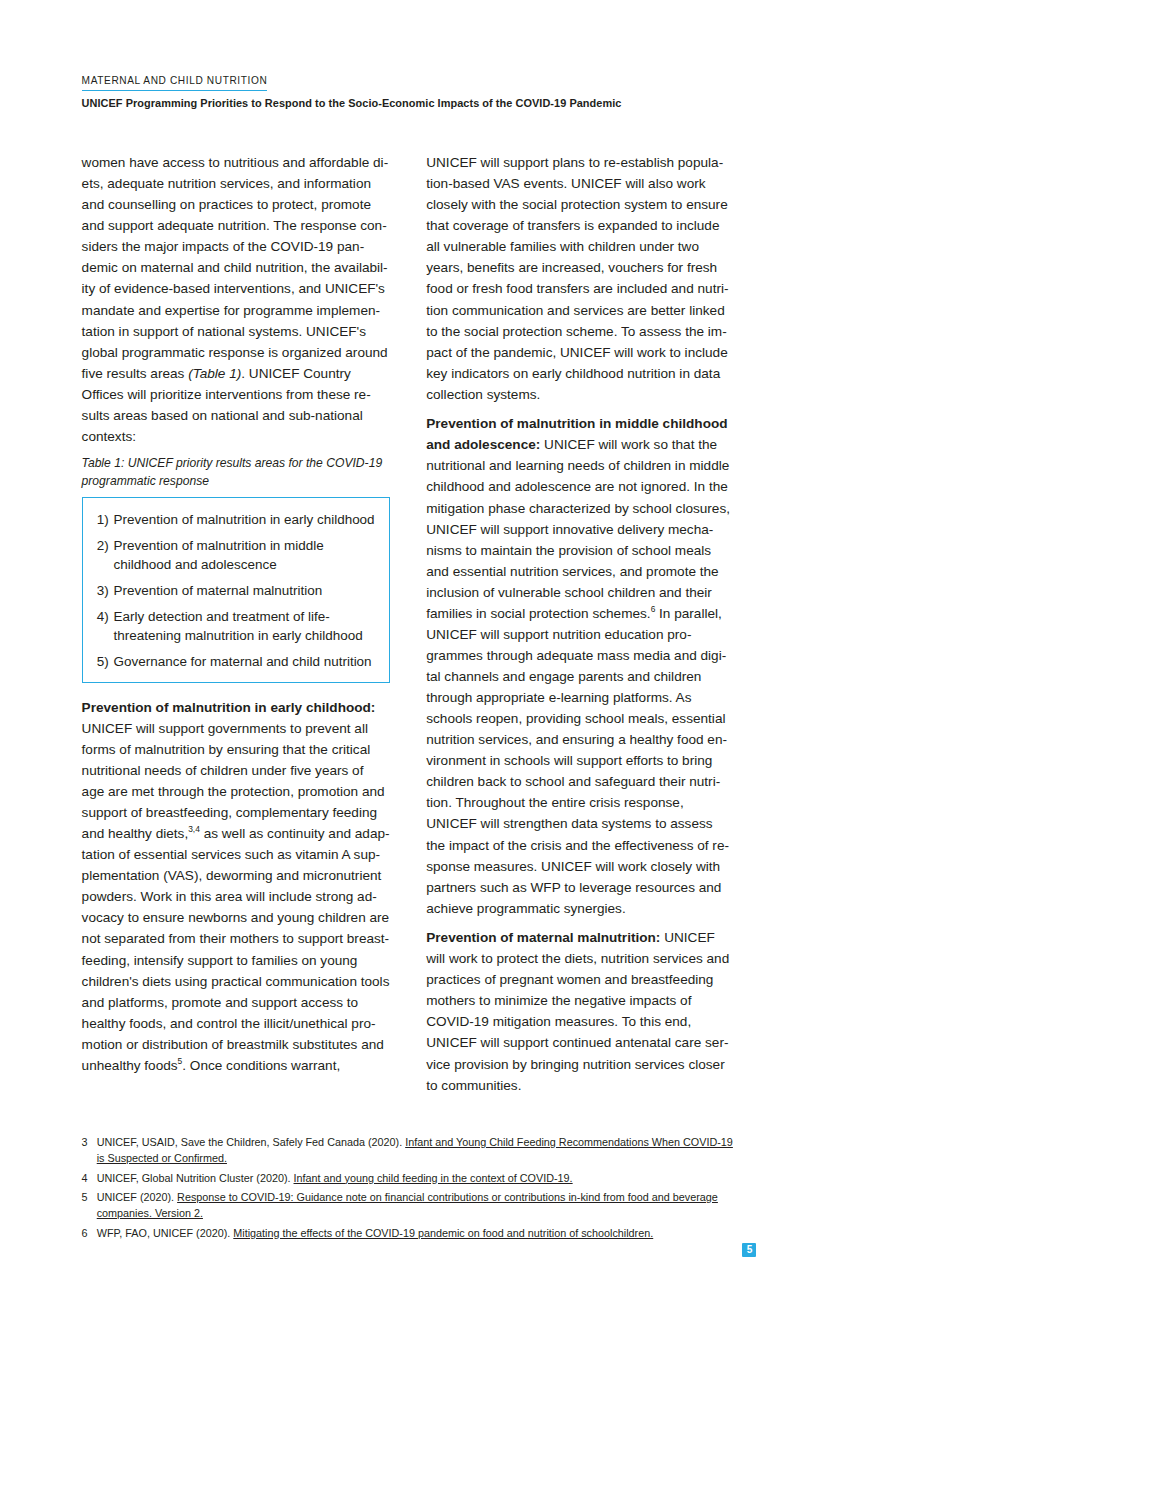Maternal and Child Nutrition
UNICEF Programming Priorities to Respond to the Socio-Economic Impacts of the COVID-19 Pandemic
women have access to nutritious and affordable diets, adequate nutrition services, and information and counselling on practices to protect, promote and support adequate nutrition. The response considers the major impacts of the COVID-19 pandemic on maternal and child nutrition, the availability of evidence-based interventions, and UNICEF's mandate and expertise for programme implementation in support of national systems. UNICEF's global programmatic response is organized around five results areas (Table 1). UNICEF Country Offices will prioritize interventions from these results areas based on national and sub-national contexts:
Table 1: UNICEF priority results areas for the COVID-19 programmatic response
Prevention of malnutrition in early childhood
Prevention of malnutrition in middle childhood and adolescence
Prevention of maternal malnutrition
Early detection and treatment of life-threatening malnutrition in early childhood
Governance for maternal and child nutrition
Prevention of malnutrition in early childhood: UNICEF will support governments to prevent all forms of malnutrition by ensuring that the critical nutritional needs of children under five years of age are met through the protection, promotion and support of breastfeeding, complementary feeding and healthy diets,3,4 as well as continuity and adaptation of essential services such as vitamin A supplementation (VAS), deworming and micronutrient powders. Work in this area will include strong advocacy to ensure newborns and young children are not separated from their mothers to support breastfeeding, intensify support to families on young children's diets using practical communication tools and platforms, promote and support access to healthy foods, and control the illicit/unethical promotion or distribution of breastmilk substitutes and unhealthy foods5. Once conditions warrant, UNICEF will support plans to re-establish population-based VAS events. UNICEF will also work closely with the social protection system to ensure that coverage of transfers is expanded to include all vulnerable families with children under two years, benefits are increased, vouchers for fresh food or fresh food transfers are included and nutrition communication and services are better linked to the social protection scheme. To assess the impact of the pandemic, UNICEF will work to include key indicators on early childhood nutrition in data collection systems.
Prevention of malnutrition in middle childhood and adolescence: UNICEF will work so that the nutritional and learning needs of children in middle childhood and adolescence are not ignored. In the mitigation phase characterized by school closures, UNICEF will support innovative delivery mechanisms to maintain the provision of school meals and essential nutrition services, and promote the inclusion of vulnerable school children and their families in social protection schemes.6 In parallel, UNICEF will support nutrition education programmes through adequate mass media and digital channels and engage parents and children through appropriate e-learning platforms. As schools reopen, providing school meals, essential nutrition services, and ensuring a healthy food environment in schools will support efforts to bring children back to school and safeguard their nutrition. Throughout the entire crisis response, UNICEF will strengthen data systems to assess the impact of the crisis and the effectiveness of response measures. UNICEF will work closely with partners such as WFP to leverage resources and achieve programmatic synergies.
Prevention of maternal malnutrition: UNICEF will work to protect the diets, nutrition services and practices of pregnant women and breastfeeding mothers to minimize the negative impacts of COVID-19 mitigation measures. To this end, UNICEF will support continued antenatal care service provision by bringing nutrition services closer to communities.
3 UNICEF, USAID, Save the Children, Safely Fed Canada (2020). Infant and Young Child Feeding Recommendations When COVID-19 is Suspected or Confirmed.
4 UNICEF, Global Nutrition Cluster (2020). Infant and young child feeding in the context of COVID-19.
5 UNICEF (2020). Response to COVID-19: Guidance note on financial contributions or contributions in-kind from food and beverage companies. Version 2.
6 WFP, FAO, UNICEF (2020). Mitigating the effects of the COVID-19 pandemic on food and nutrition of schoolchildren.
5